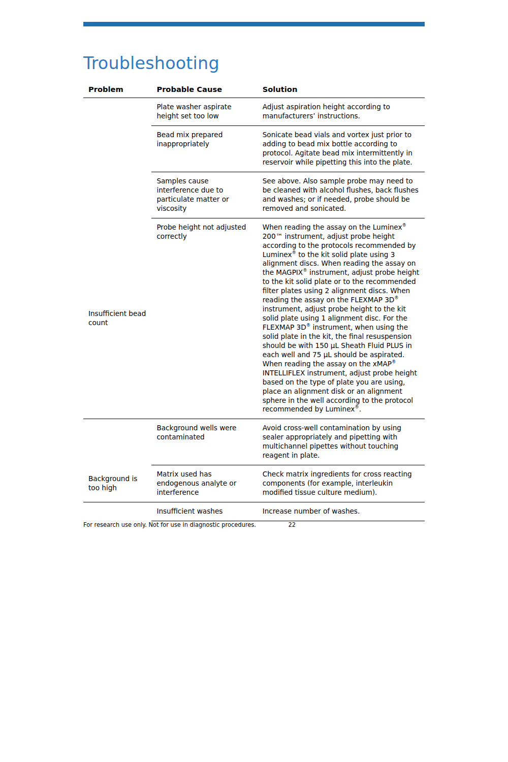Troubleshooting
| Problem | Probable Cause | Solution |
| --- | --- | --- |
| | Plate washer aspirate height set too low | Adjust aspiration height according to manufacturers’ instructions. |
| | Bead mix prepared inappropriately | Sonicate bead vials and vortex just prior to adding to bead mix bottle according to protocol. Agitate bead mix intermittently in reservoir while pipetting this into the plate. |
| | Samples cause interference due to particulate matter or viscosity | See above. Also sample probe may need to be cleaned with alcohol flushes, back flushes and washes; or if needed, probe should be removed and sonicated. |
| Insufficient bead count | Probe height not adjusted correctly | When reading the assay on the Luminex ® 200™ instrument, adjust probe height according to the protocols recommended by Luminex ® to the kit solid plate using 3 alignment discs. When reading the assay on the MAGPIX ® instrument, adjust probe height to the kit solid plate or to the recommended filter plates using 2 alignment discs. When reading the assay on the FLEXMAP 3D ® instrument, adjust probe height to the kit solid plate using 1 alignment disc. For the FLEXMAP 3D ® instrument, when using the solid plate in the kit, the final resuspension should be with 150 µL Sheath Fluid PLUS in each well and 75 µL should be aspirated. When reading the assay on the xMAP ® INTELLIFLEX instrument, adjust probe height based on the type of plate you are using, place an alignment disk or an alignment sphere in the well according to the protocol recommended by Luminex ® . |
| | Background wells were contaminated | Avoid cross-well contamination by using sealer appropriately and pipetting with multichannel pipettes without touching reagent in plate. |
| Background is too high | Matrix used has endogenous analyte or interference | Check matrix ingredients for cross reacting components (for example, interleukin modified tissue culture medium). |
| | Insufficient washes | Increase number of washes. |
For research use only. Not for use in diagnostic procedures. 22